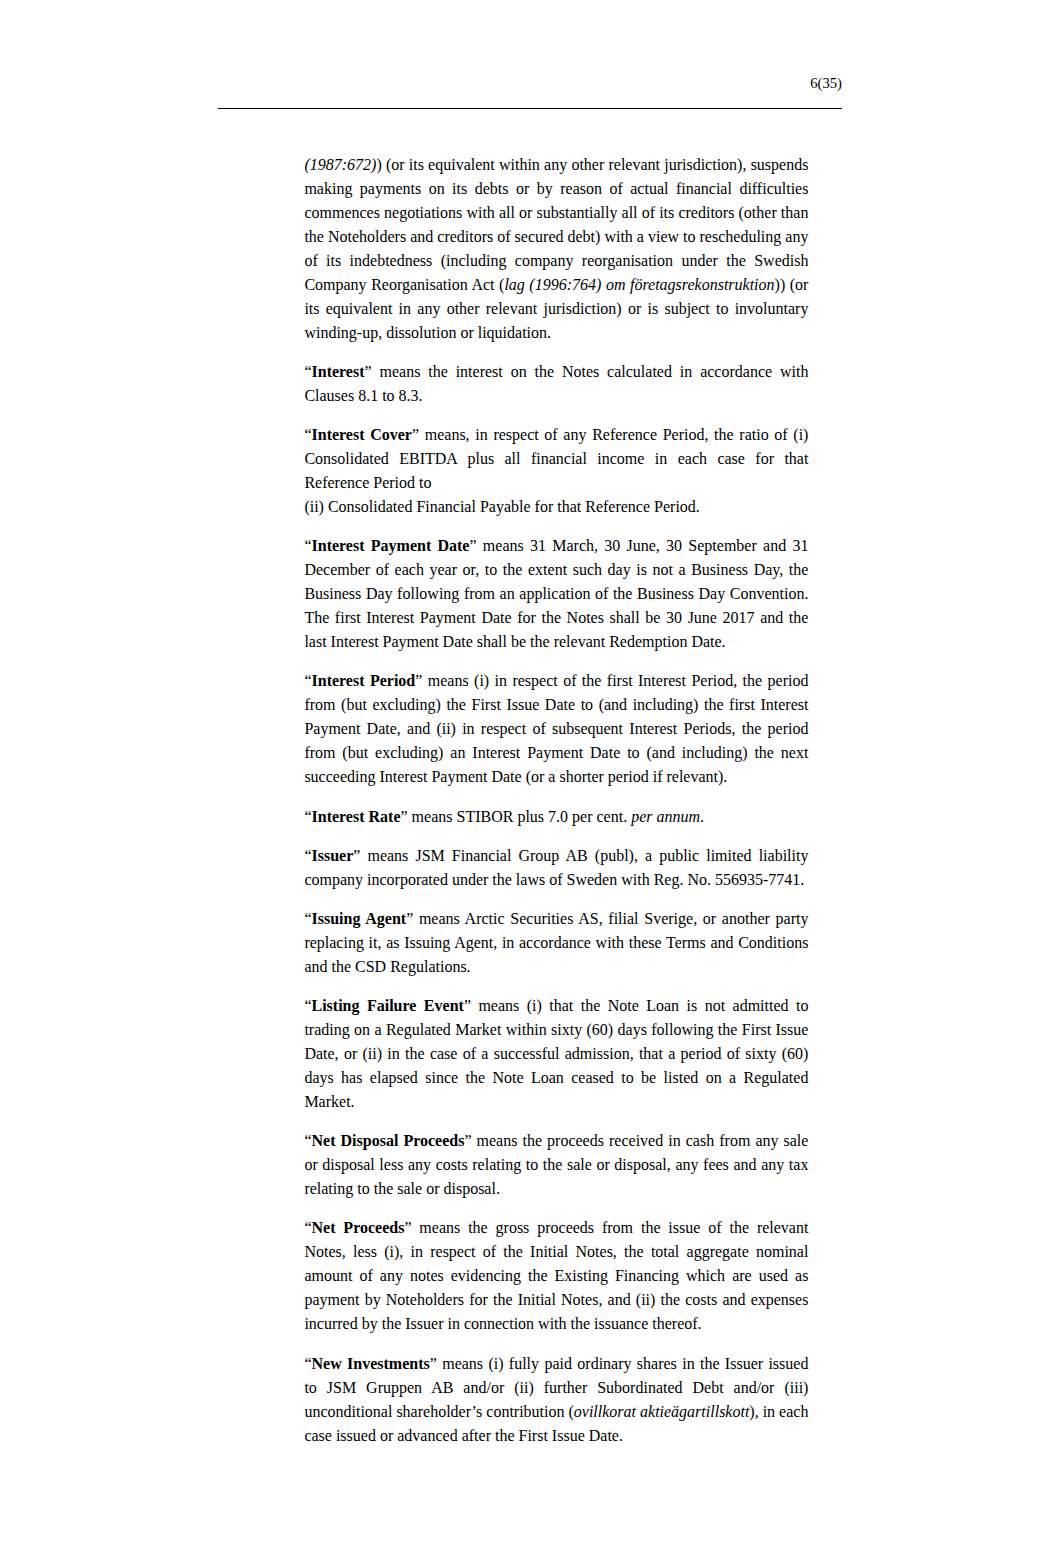6(35)
(1987:672)) (or its equivalent within any other relevant jurisdiction), suspends making payments on its debts or by reason of actual financial difficulties commences negotiations with all or substantially all of its creditors (other than the Noteholders and creditors of secured debt) with a view to rescheduling any of its indebtedness (including company reorganisation under the Swedish Company Reorganisation Act (lag (1996:764) om företagsrekonstruktion)) (or its equivalent in any other relevant jurisdiction) or is subject to involuntary winding-up, dissolution or liquidation.
“Interest” means the interest on the Notes calculated in accordance with Clauses 8.1 to 8.3.
“Interest Cover” means, in respect of any Reference Period, the ratio of (i) Consolidated EBITDA plus all financial income in each case for that Reference Period to
(ii) Consolidated Financial Payable for that Reference Period.
“Interest Payment Date” means 31 March, 30 June, 30 September and 31 December of each year or, to the extent such day is not a Business Day, the Business Day following from an application of the Business Day Convention. The first Interest Payment Date for the Notes shall be 30 June 2017 and the last Interest Payment Date shall be the relevant Redemption Date.
“Interest Period” means (i) in respect of the first Interest Period, the period from (but excluding) the First Issue Date to (and including) the first Interest Payment Date, and (ii) in respect of subsequent Interest Periods, the period from (but excluding) an Interest Payment Date to (and including) the next succeeding Interest Payment Date (or a shorter period if relevant).
“Interest Rate” means STIBOR plus 7.0 per cent. per annum.
“Issuer” means JSM Financial Group AB (publ), a public limited liability company incorporated under the laws of Sweden with Reg. No. 556935-7741.
“Issuing Agent” means Arctic Securities AS, filial Sverige, or another party replacing it, as Issuing Agent, in accordance with these Terms and Conditions and the CSD Regulations.
“Listing Failure Event” means (i) that the Note Loan is not admitted to trading on a Regulated Market within sixty (60) days following the First Issue Date, or (ii) in the case of a successful admission, that a period of sixty (60) days has elapsed since the Note Loan ceased to be listed on a Regulated Market.
“Net Disposal Proceeds” means the proceeds received in cash from any sale or disposal less any costs relating to the sale or disposal, any fees and any tax relating to the sale or disposal.
“Net Proceeds” means the gross proceeds from the issue of the relevant Notes, less (i), in respect of the Initial Notes, the total aggregate nominal amount of any notes evidencing the Existing Financing which are used as payment by Noteholders for the Initial Notes, and (ii) the costs and expenses incurred by the Issuer in connection with the issuance thereof.
“New Investments” means (i) fully paid ordinary shares in the Issuer issued to JSM Gruppen AB and/or (ii) further Subordinated Debt and/or (iii) unconditional shareholder’s contribution (ovillkorat aktieägartillskott), in each case issued or advanced after the First Issue Date.